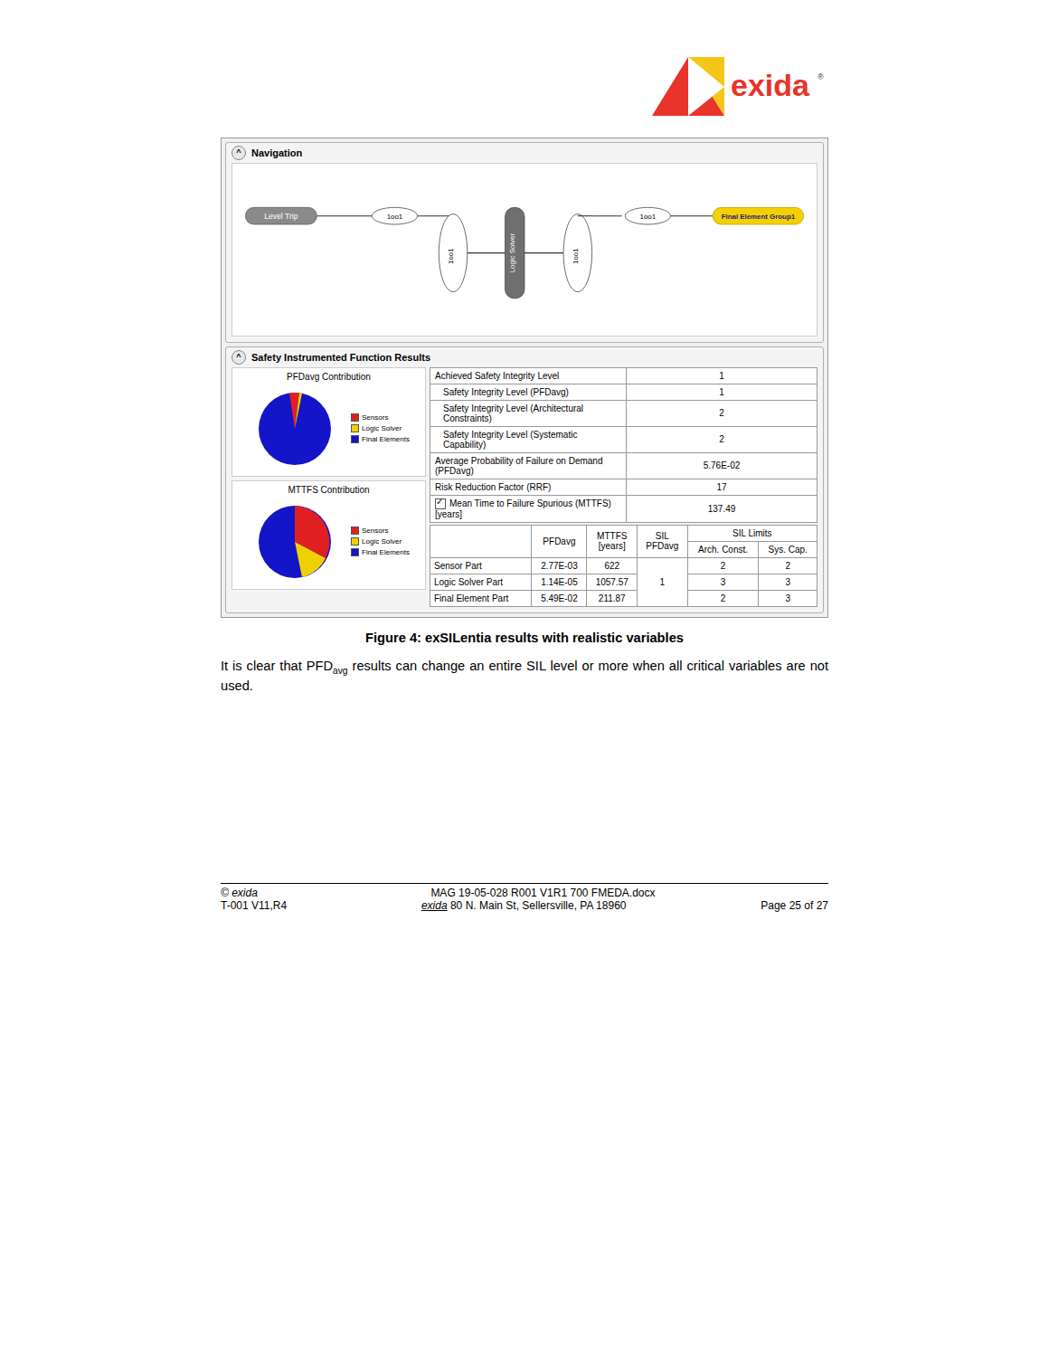exida ®
^ Navigation
Level Trip 1oo1 1oo1 Logic Solver 1oo1 1oo1 Final Element Group1
^ Safety Instrumented Function Results
PFDavg Contribution
Sensors
Logic Solver
Final Elements
MTTFS Contribution
Sensors
Logic Solver
Final Elements
| Achieved Safety Integrity Level | 1 |
| Safety Integrity Level (PFDavg) | 1 |
| Safety Integrity Level (Architectural Constraints) | 2 |
| Safety Integrity Level (Systematic Capability) | 2 |
| Average Probability of Failure on Demand (PFDavg) | 5.76E-02 |
| Risk Reduction Factor (RRF) | 17 |
| Mean Time to Failure Spurious (MTTFS) [years] | 137.49 |
| | PFDavg | MTTFS [years] | SIL PFDavg | SIL Limits |
| --- | --- | --- | --- | --- |
| Arch. Const. | Sys. Cap. |
| Sensor Part | 2.77E-03 | 622 | 1 | 2 | 2 |
| Logic Solver Part | 1.14E-05 | 1057.57 | 3 | 3 |
| Final Element Part | 5.49E-02 | 211.87 | 2 | 3 |
Figure 4: exSILentia results with realistic variables
It is clear that PFDavg results can change an entire SIL level or more when all critical variables are not used.
© exida
MAG 19-05-028 R001 V1R1 700 FMEDA.docx
T-001 V11,R4
exida 80 N. Main St, Sellersville, PA 18960
Page 25 of 27